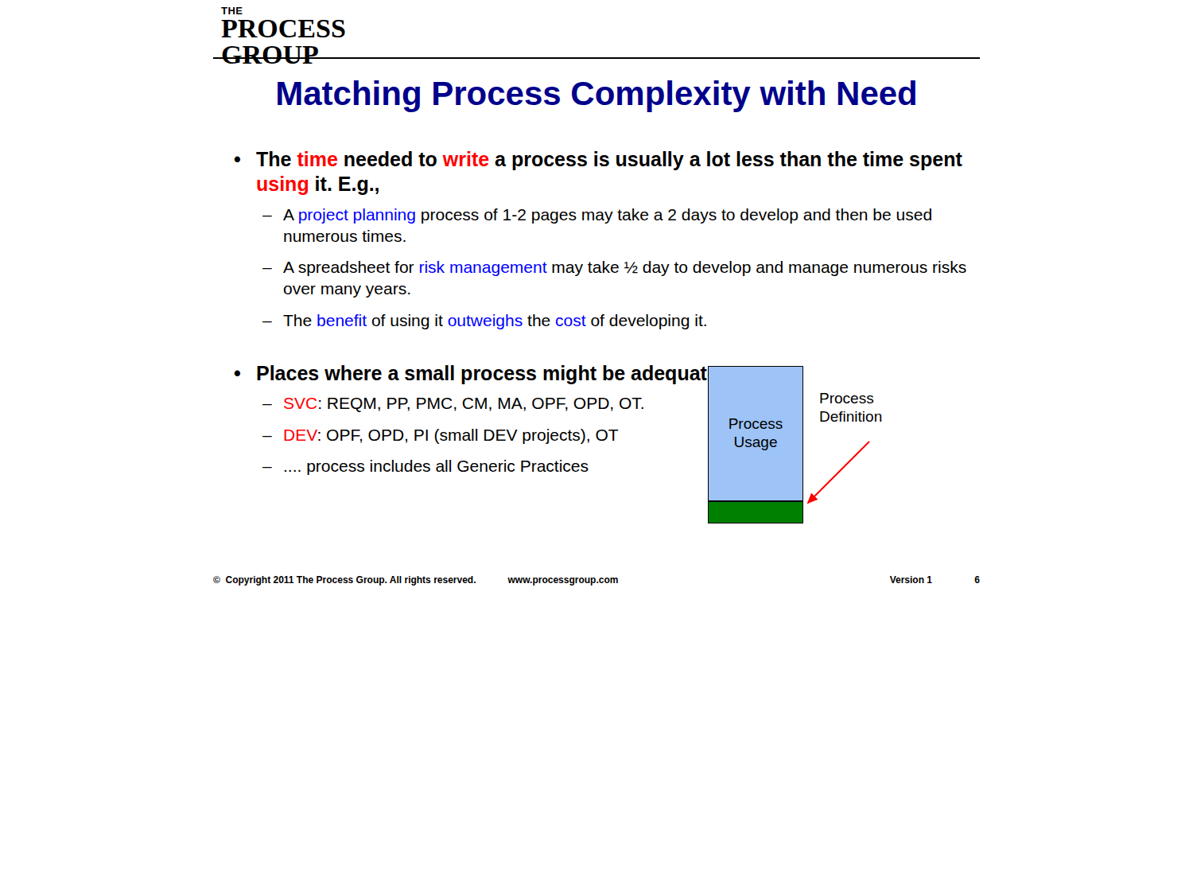THE
PROCESS
GROUP
Matching Process Complexity with Need
The time needed to write a process is usually a lot less than the time spent using it. E.g.,
A project planning process of 1-2 pages may take a 2 days to develop and then be used numerous times.
A spreadsheet for risk management may take ½ day to develop and manage numerous risks over many years.
The benefit of using it outweighs the cost of developing it.
Places where a small process might be adequate:
SVC: REQM, PP, PMC, CM, MA, OPF, OPD, OT.
DEV: OPF, OPD, PI (small DEV projects), OT
.... process includes all Generic Practices
Process
Usage
Process
Definition
© Copyright 2011 The Process Group. All rights reserved. www.processgroup.com Version 1 6